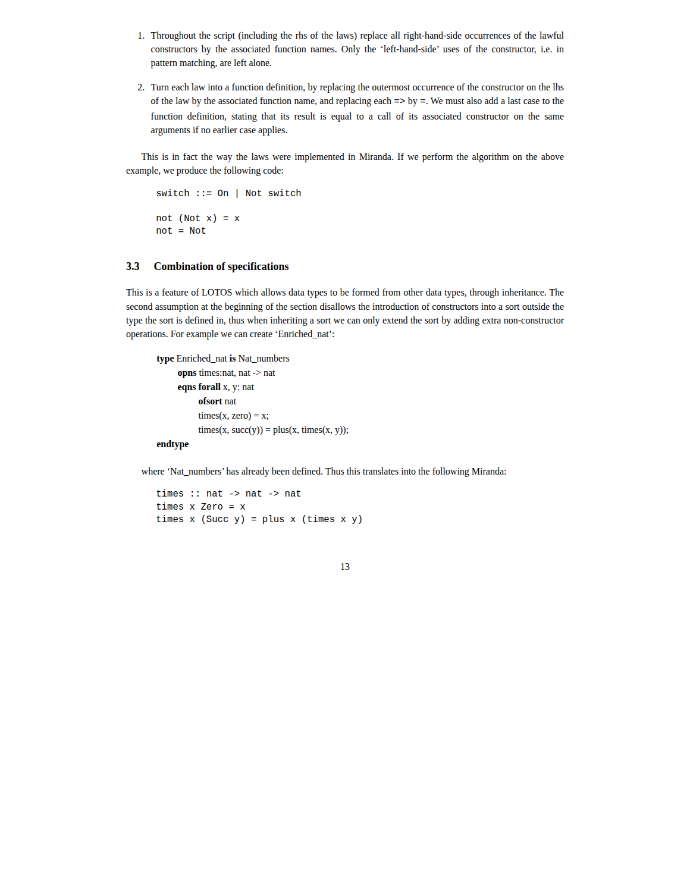Throughout the script (including the rhs of the laws) replace all right-hand-side occurrences of the lawful constructors by the associated function names. Only the ‘left-hand-side’ uses of the constructor, i.e. in pattern matching, are left alone.
Turn each law into a function definition, by replacing the outermost occurrence of the constructor on the lhs of the law by the associated function name, and replacing each => by =. We must also add a last case to the function definition, stating that its result is equal to a call of its associated constructor on the same arguments if no earlier case applies.
This is in fact the way the laws were implemented in Miranda. If we perform the algorithm on the above example, we produce the following code:
switch ::= On | Not switch

not (Not x) = x
not = Not
3.3 Combination of specifications
This is a feature of LOTOS which allows data types to be formed from other data types, through inheritance. The second assumption at the beginning of the section disallows the introduction of constructors into a sort outside the type the sort is defined in, thus when inheriting a sort we can only extend the sort by adding extra non-constructor operations. For example we can create ‘Enriched_nat’:
type Enriched_nat is Nat_numbers
opns times:nat, nat -> nat
eqns forall x, y: nat
ofsort nat
times(x, zero) = x;
times(x, succ(y)) = plus(x, times(x, y));
endtype
where ‘Nat_numbers’ has already been defined. Thus this translates into the following Miranda:
times :: nat -> nat -> nat
times x Zero = x
times x (Succ y) = plus x (times x y)
13